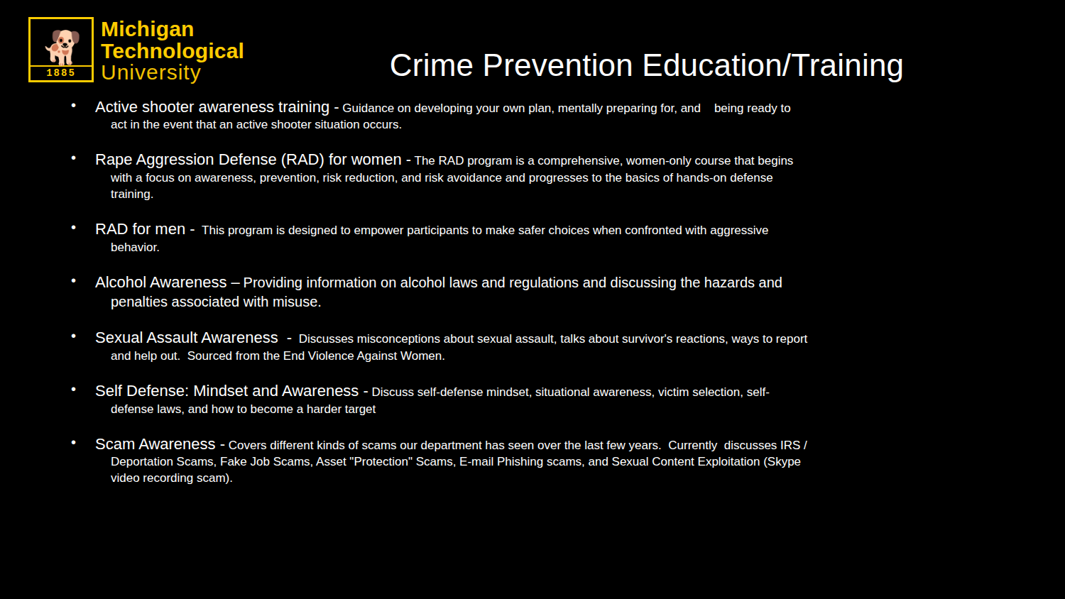🐕 1885
Michigan
Technological
University
Crime Prevention Education/Training
Active shooter awareness training - Guidance on developing your own plan, mentally preparing for, and being ready to act in the event that an active shooter situation occurs.
Rape Aggression Defense (RAD) for women - The RAD program is a comprehensive, women-only course that begins with a focus on awareness, prevention, risk reduction, and risk avoidance and progresses to the basics of hands-on defense training.
RAD for men - This program is designed to empower participants to make safer choices when confronted with aggressive behavior.
Alcohol Awareness – Providing information on alcohol laws and regulations and discussing the hazards and penalties associated with misuse.
Sexual Assault Awareness - Discusses misconceptions about sexual assault, talks about survivor's reactions, ways to report and help out. Sourced from the End Violence Against Women.
Self Defense: Mindset and Awareness - Discuss self-defense mindset, situational awareness, victim selection, self- defense laws, and how to become a harder target
Scam Awareness - Covers different kinds of scams our department has seen over the last few years. Currently discusses IRS / Deportation Scams, Fake Job Scams, Asset "Protection" Scams, E-mail Phishing scams, and Sexual Content Exploitation (Skype video recording scam).